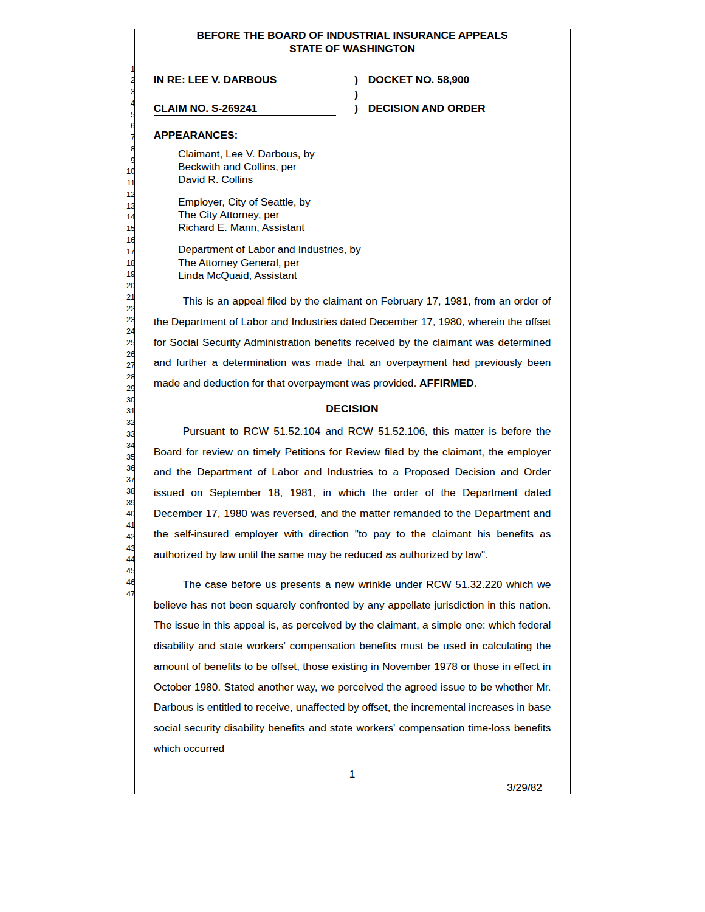12345678910 11121314151617181920 21222324252627282930 31323334353637383940 41424344454647
BEFORE THE BOARD OF INDUSTRIAL INSURANCE APPEALS
STATE OF WASHINGTON
| IN RE: LEE V. DARBOUS | ) | DOCKET NO. 58,900 |
| | ) | |
| CLAIM NO. S-269241 | ) | DECISION AND ORDER |
APPEARANCES:
Claimant, Lee V. Darbous, by
Beckwith and Collins, per
David R. Collins
Employer, City of Seattle, by
The City Attorney, per
Richard E. Mann, Assistant
Department of Labor and Industries, by
The Attorney General, per
Linda McQuaid, Assistant
This is an appeal filed by the claimant on February 17, 1981, from an order of the Department of Labor and Industries dated December 17, 1980, wherein the offset for Social Security Administration benefits received by the claimant was determined and further a determination was made that an overpayment had previously been made and deduction for that overpayment was provided. AFFIRMED.
DECISION
Pursuant to RCW 51.52.104 and RCW 51.52.106, this matter is before the Board for review on timely Petitions for Review filed by the claimant, the employer and the Department of Labor and Industries to a Proposed Decision and Order issued on September 18, 1981, in which the order of the Department dated December 17, 1980 was reversed, and the matter remanded to the Department and the self-insured employer with direction "to pay to the claimant his benefits as authorized by law until the same may be reduced as authorized by law".
The case before us presents a new wrinkle under RCW 51.32.220 which we believe has not been squarely confronted by any appellate jurisdiction in this nation. The issue in this appeal is, as perceived by the claimant, a simple one: which federal disability and state workers' compensation benefits must be used in calculating the amount of benefits to be offset, those existing in November 1978 or those in effect in October 1980. Stated another way, we perceived the agreed issue to be whether Mr. Darbous is entitled to receive, unaffected by offset, the incremental increases in base social security disability benefits and state workers' compensation time-loss benefits which occurred
1
3/29/82